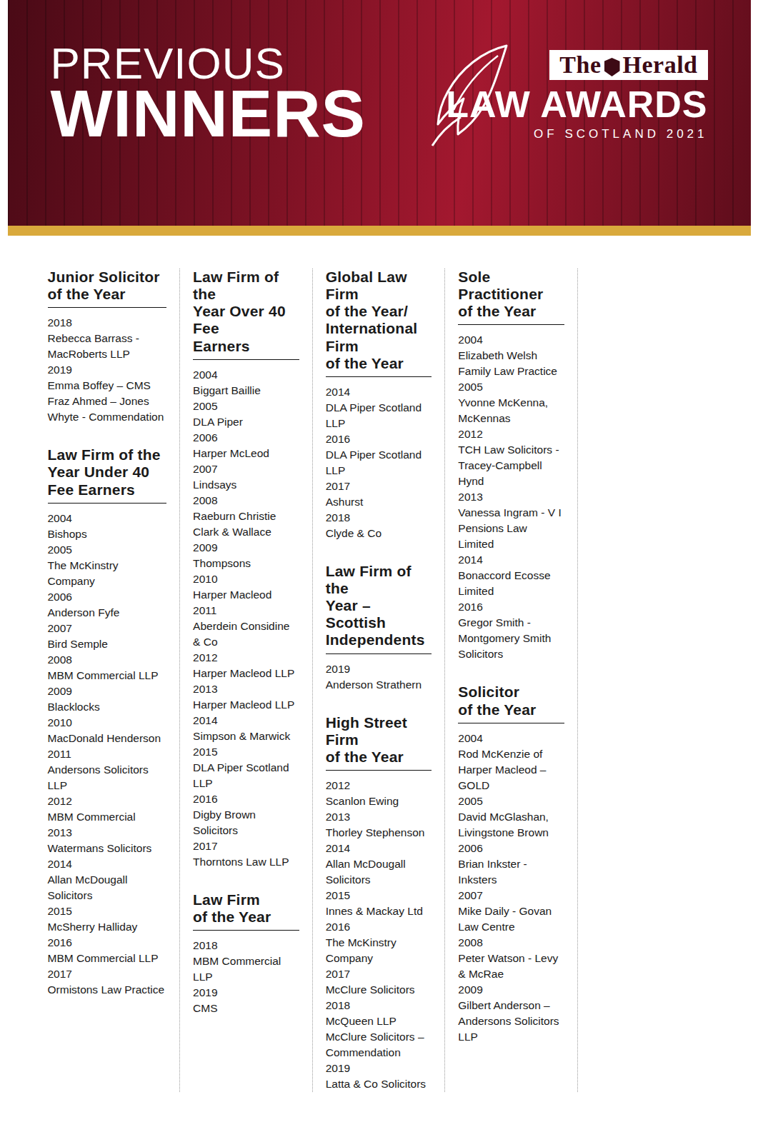PREVIOUS WINNERS
The Herald
LAW AWARDS
OF SCOTLAND 2021
Junior Solicitor
of the Year
2018
Rebecca Barrass - MacRoberts LLP
2019
Emma Boffey – CMS
Fraz Ahmed – Jones Whyte - Commendation
Law Firm of the
Year Under 40
Fee Earners
2004
Bishops
2005
The McKinstry Company
2006
Anderson Fyfe
2007
Bird Semple
2008
MBM Commercial LLP
2009
Blacklocks
2010
MacDonald Henderson
2011
Andersons Solicitors LLP
2012
MBM Commercial
2013
Watermans Solicitors
2014
Allan McDougall Solicitors
2015
McSherry Halliday
2016
MBM Commercial LLP
2017
Ormistons Law Practice
Law Firm of the
Year Over 40 Fee
Earners
2004
Biggart Baillie
2005
DLA Piper
2006
Harper McLeod
2007
Lindsays
2008
Raeburn Christie Clark & Wallace
2009
Thompsons
2010
Harper Macleod
2011
Aberdein Considine & Co
2012
Harper Macleod LLP
2013
Harper Macleod LLP
2014
Simpson & Marwick
2015
DLA Piper Scotland LLP
2016
Digby Brown Solicitors
2017
Thorntons Law LLP
Law Firm
of the Year
2018
MBM Commercial LLP
2019
CMS
Global Law Firm
of the Year/
International Firm
of the Year
2014
DLA Piper Scotland LLP
2016
DLA Piper Scotland LLP
2017
Ashurst
2018
Clyde & Co
Law Firm of the
Year – Scottish
Independents
2019
Anderson Strathern
High Street Firm
of the Year
2012
Scanlon Ewing
2013
Thorley Stephenson
2014
Allan McDougall Solicitors
2015
Innes & Mackay Ltd
2016
The McKinstry Company
2017
McClure Solicitors
2018
McQueen LLP
McClure Solicitors – Commendation
2019
Latta & Co Solicitors
Sole Practitioner
of the Year
2004
Elizabeth Welsh Family Law Practice
2005
Yvonne McKenna, McKennas
2012
TCH Law Solicitors - Tracey-Campbell Hynd
2013
Vanessa Ingram - V I Pensions Law Limited
2014
Bonaccord Ecosse Limited
2016
Gregor Smith - Montgomery Smith Solicitors
Solicitor
of the Year
2004
Rod McKenzie of Harper Macleod – GOLD
2005
David McGlashan, Livingstone Brown
2006
Brian Inkster - Inksters
2007
Mike Daily - Govan Law Centre
2008
Peter Watson - Levy & McRae
2009
Gilbert Anderson – Andersons Solicitors LLP